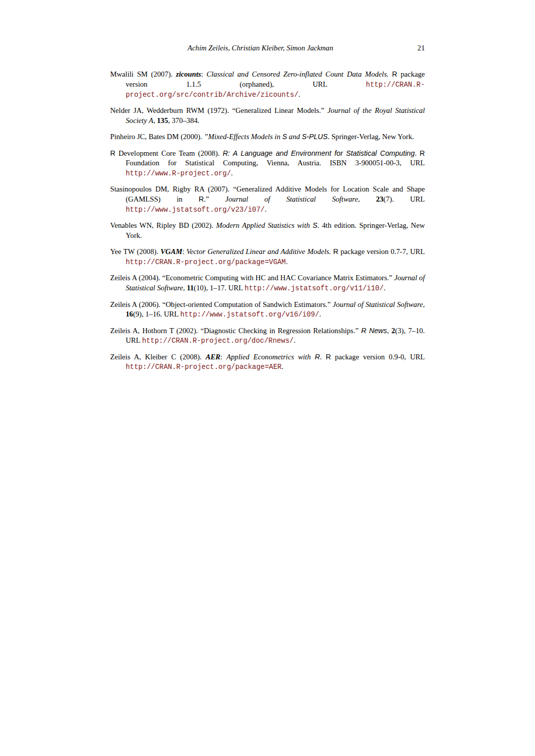Achim Zeileis, Christian Kleiber, Simon Jackman 21
Mwalili SM (2007). zicounts: Classical and Censored Zero-inflated Count Data Models. R package version 1.1.5 (orphaned), URL http://CRAN.R-project.org/src/contrib/Archive/zicounts/.
Nelder JA, Wedderburn RWM (1972). “Generalized Linear Models.” Journal of the Royal Statistical Society A, 135, 370–384.
Pinheiro JC, Bates DM (2000). ”Mixed-Effects Models in S and S-PLUS. Springer-Verlag, New York.
R Development Core Team (2008). R: A Language and Environment for Statistical Computing. R Foundation for Statistical Computing, Vienna, Austria. ISBN 3-900051-00-3, URL http://www.R-project.org/.
Stasinopoulos DM, Rigby RA (2007). “Generalized Additive Models for Location Scale and Shape (GAMLSS) in R.” Journal of Statistical Software, 23(7). URL http://www.jstatsoft.org/v23/i07/.
Venables WN, Ripley BD (2002). Modern Applied Statistics with S. 4th edition. Springer-Verlag, New York.
Yee TW (2008). VGAM: Vector Generalized Linear and Additive Models. R package version 0.7-7, URL http://CRAN.R-project.org/package=VGAM.
Zeileis A (2004). “Econometric Computing with HC and HAC Covariance Matrix Estimators.” Journal of Statistical Software, 11(10), 1–17. URL http://www.jstatsoft.org/v11/i10/.
Zeileis A (2006). “Object-oriented Computation of Sandwich Estimators.” Journal of Statistical Software, 16(9), 1–16. URL http://www.jstatsoft.org/v16/i09/.
Zeileis A, Hothorn T (2002). “Diagnostic Checking in Regression Relationships.” R News, 2(3), 7–10. URL http://CRAN.R-project.org/doc/Rnews/.
Zeileis A, Kleiber C (2008). AER: Applied Econometrics with R. R package version 0.9-0, URL http://CRAN.R-project.org/package=AER.